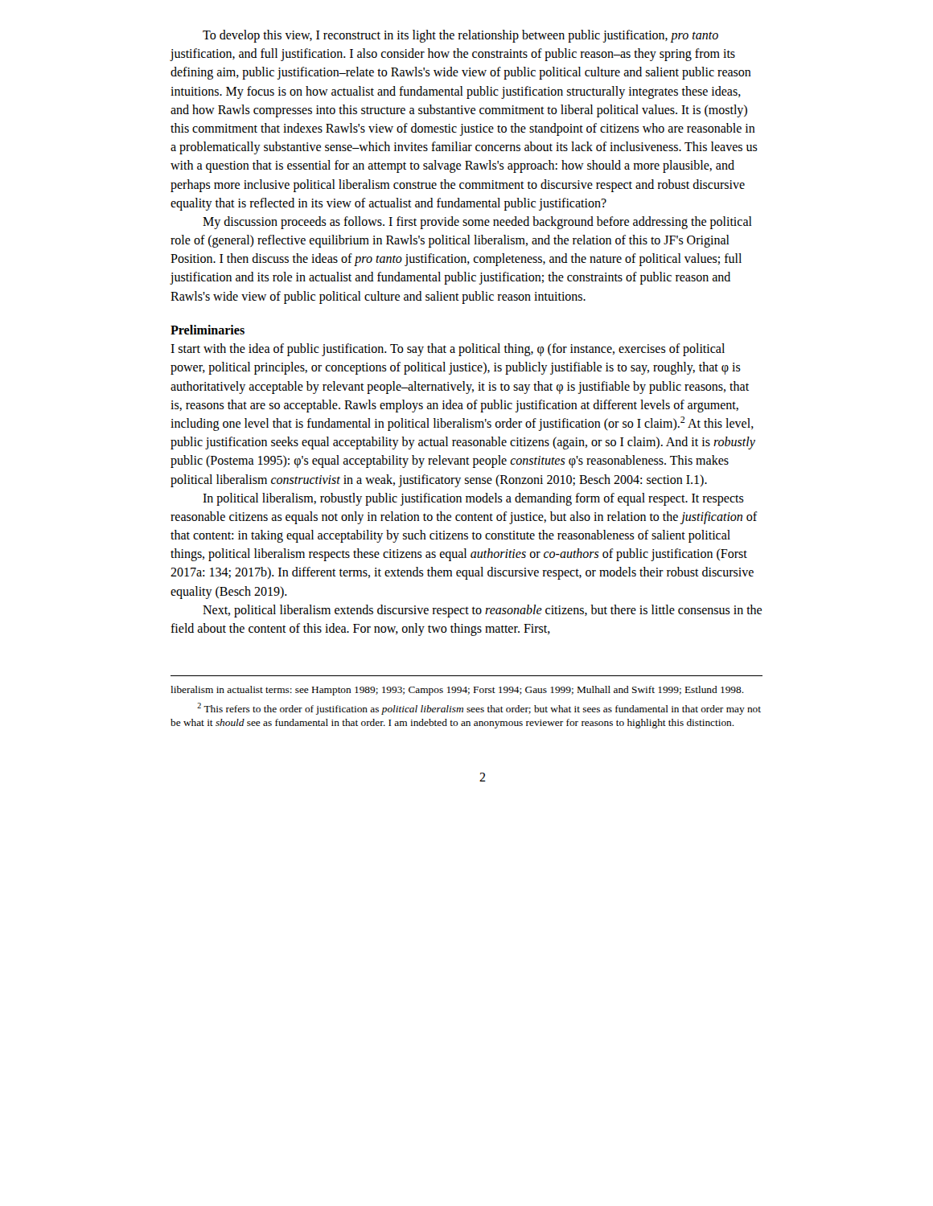To develop this view, I reconstruct in its light the relationship between public justification, pro tanto justification, and full justification. I also consider how the constraints of public reason–as they spring from its defining aim, public justification–relate to Rawls's wide view of public political culture and salient public reason intuitions. My focus is on how actualist and fundamental public justification structurally integrates these ideas, and how Rawls compresses into this structure a substantive commitment to liberal political values. It is (mostly) this commitment that indexes Rawls's view of domestic justice to the standpoint of citizens who are reasonable in a problematically substantive sense–which invites familiar concerns about its lack of inclusiveness. This leaves us with a question that is essential for an attempt to salvage Rawls's approach: how should a more plausible, and perhaps more inclusive political liberalism construe the commitment to discursive respect and robust discursive equality that is reflected in its view of actualist and fundamental public justification?
My discussion proceeds as follows. I first provide some needed background before addressing the political role of (general) reflective equilibrium in Rawls's political liberalism, and the relation of this to JF's Original Position. I then discuss the ideas of pro tanto justification, completeness, and the nature of political values; full justification and its role in actualist and fundamental public justification; the constraints of public reason and Rawls's wide view of public political culture and salient public reason intuitions.
Preliminaries
I start with the idea of public justification. To say that a political thing, φ (for instance, exercises of political power, political principles, or conceptions of political justice), is publicly justifiable is to say, roughly, that φ is authoritatively acceptable by relevant people–alternatively, it is to say that φ is justifiable by public reasons, that is, reasons that are so acceptable. Rawls employs an idea of public justification at different levels of argument, including one level that is fundamental in political liberalism's order of justification (or so I claim).2 At this level, public justification seeks equal acceptability by actual reasonable citizens (again, or so I claim). And it is robustly public (Postema 1995): φ's equal acceptability by relevant people constitutes φ's reasonableness. This makes political liberalism constructivist in a weak, justificatory sense (Ronzoni 2010; Besch 2004: section I.1).
In political liberalism, robustly public justification models a demanding form of equal respect. It respects reasonable citizens as equals not only in relation to the content of justice, but also in relation to the justification of that content: in taking equal acceptability by such citizens to constitute the reasonableness of salient political things, political liberalism respects these citizens as equal authorities or co-authors of public justification (Forst 2017a: 134; 2017b). In different terms, it extends them equal discursive respect, or models their robust discursive equality (Besch 2019).
Next, political liberalism extends discursive respect to reasonable citizens, but there is little consensus in the field about the content of this idea. For now, only two things matter. First,
liberalism in actualist terms: see Hampton 1989; 1993; Campos 1994; Forst 1994; Gaus 1999; Mulhall and Swift 1999; Estlund 1998.
2 This refers to the order of justification as political liberalism sees that order; but what it sees as fundamental in that order may not be what it should see as fundamental in that order. I am indebted to an anonymous reviewer for reasons to highlight this distinction.
2